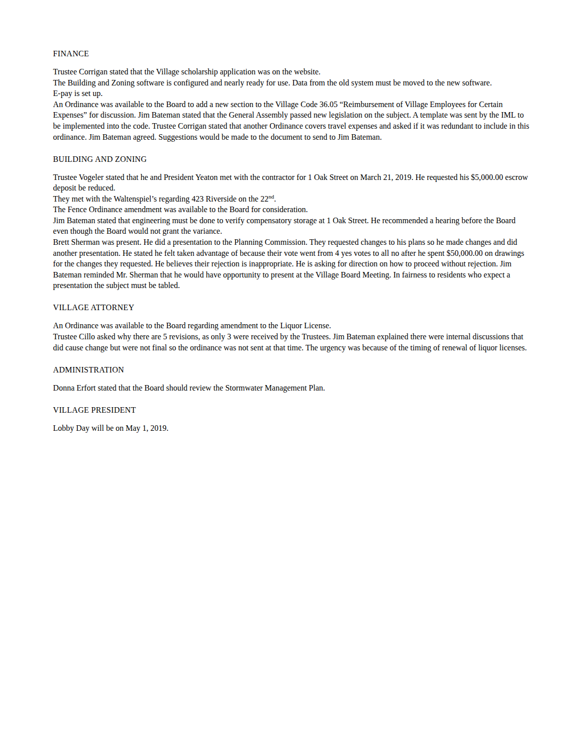FINANCE
Trustee Corrigan stated that the Village scholarship application was on the website.
The Building and Zoning software is configured and nearly ready for use. Data from the old system must be moved to the new software.
E-pay is set up.
An Ordinance was available to the Board to add a new section to the Village Code 36.05 “Reimbursement of Village Employees for Certain Expenses” for discussion. Jim Bateman stated that the General Assembly passed new legislation on the subject. A template was sent by the IML to be implemented into the code. Trustee Corrigan stated that another Ordinance covers travel expenses and asked if it was redundant to include in this ordinance. Jim Bateman agreed. Suggestions would be made to the document to send to Jim Bateman.
BUILDING AND ZONING
Trustee Vogeler stated that he and President Yeaton met with the contractor for 1 Oak Street on March 21, 2019. He requested his $5,000.00 escrow deposit be reduced.
They met with the Waltenspiel’s regarding 423 Riverside on the 22nd.
The Fence Ordinance amendment was available to the Board for consideration.
Jim Bateman stated that engineering must be done to verify compensatory storage at 1 Oak Street. He recommended a hearing before the Board even though the Board would not grant the variance.
Brett Sherman was present. He did a presentation to the Planning Commission. They requested changes to his plans so he made changes and did another presentation. He stated he felt taken advantage of because their vote went from 4 yes votes to all no after he spent $50,000.00 on drawings for the changes they requested. He believes their rejection is inappropriate. He is asking for direction on how to proceed without rejection. Jim Bateman reminded Mr. Sherman that he would have opportunity to present at the Village Board Meeting. In fairness to residents who expect a presentation the subject must be tabled.
VILLAGE ATTORNEY
An Ordinance was available to the Board regarding amendment to the Liquor License.
Trustee Cillo asked why there are 5 revisions, as only 3 were received by the Trustees. Jim Bateman explained there were internal discussions that did cause change but were not final so the ordinance was not sent at that time. The urgency was because of the timing of renewal of liquor licenses.
ADMINISTRATION
Donna Erfort stated that the Board should review the Stormwater Management Plan.
VILLAGE PRESIDENT
Lobby Day will be on May 1, 2019.